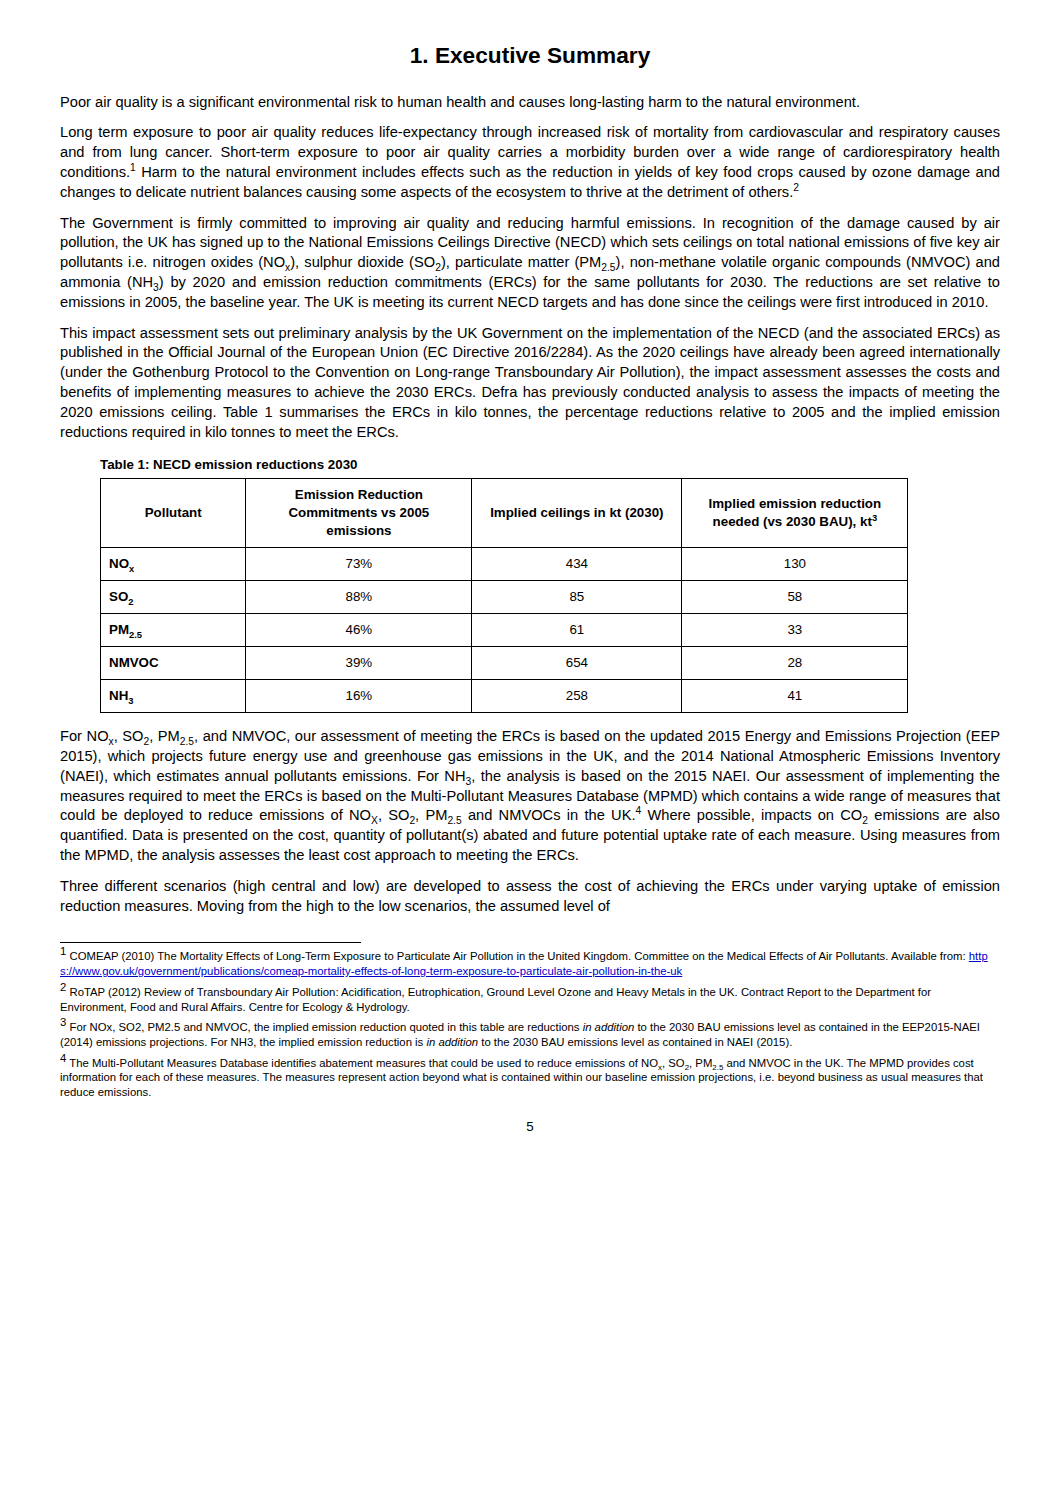1. Executive Summary
Poor air quality is a significant environmental risk to human health and causes long-lasting harm to the natural environment.
Long term exposure to poor air quality reduces life-expectancy through increased risk of mortality from cardiovascular and respiratory causes and from lung cancer. Short-term exposure to poor air quality carries a morbidity burden over a wide range of cardiorespiratory health conditions.1 Harm to the natural environment includes effects such as the reduction in yields of key food crops caused by ozone damage and changes to delicate nutrient balances causing some aspects of the ecosystem to thrive at the detriment of others.2
The Government is firmly committed to improving air quality and reducing harmful emissions. In recognition of the damage caused by air pollution, the UK has signed up to the National Emissions Ceilings Directive (NECD) which sets ceilings on total national emissions of five key air pollutants i.e. nitrogen oxides (NOx), sulphur dioxide (SO2), particulate matter (PM2.5), non-methane volatile organic compounds (NMVOC) and ammonia (NH3) by 2020 and emission reduction commitments (ERCs) for the same pollutants for 2030. The reductions are set relative to emissions in 2005, the baseline year. The UK is meeting its current NECD targets and has done since the ceilings were first introduced in 2010.
This impact assessment sets out preliminary analysis by the UK Government on the implementation of the NECD (and the associated ERCs) as published in the Official Journal of the European Union (EC Directive 2016/2284). As the 2020 ceilings have already been agreed internationally (under the Gothenburg Protocol to the Convention on Long-range Transboundary Air Pollution), the impact assessment assesses the costs and benefits of implementing measures to achieve the 2030 ERCs. Defra has previously conducted analysis to assess the impacts of meeting the 2020 emissions ceiling. Table 1 summarises the ERCs in kilo tonnes, the percentage reductions relative to 2005 and the implied emission reductions required in kilo tonnes to meet the ERCs.
Table 1: NECD emission reductions 2030
| Pollutant | Emission Reduction Commitments vs 2005 emissions | Implied ceilings in kt (2030) | Implied emission reduction needed (vs 2030 BAU), kt 3 |
| --- | --- | --- | --- |
| NO x | 73% | 434 | 130 |
| SO 2 | 88% | 85 | 58 |
| PM 2.5 | 46% | 61 | 33 |
| NMVOC | 39% | 654 | 28 |
| NH 3 | 16% | 258 | 41 |
For NOx, SO2, PM2.5, and NMVOC, our assessment of meeting the ERCs is based on the updated 2015 Energy and Emissions Projection (EEP 2015), which projects future energy use and greenhouse gas emissions in the UK, and the 2014 National Atmospheric Emissions Inventory (NAEI), which estimates annual pollutants emissions. For NH3, the analysis is based on the 2015 NAEI. Our assessment of implementing the measures required to meet the ERCs is based on the Multi-Pollutant Measures Database (MPMD) which contains a wide range of measures that could be deployed to reduce emissions of NOX, SO2, PM2.5 and NMVOCs in the UK.4 Where possible, impacts on CO2 emissions are also quantified. Data is presented on the cost, quantity of pollutant(s) abated and future potential uptake rate of each measure. Using measures from the MPMD, the analysis assesses the least cost approach to meeting the ERCs.
Three different scenarios (high central and low) are developed to assess the cost of achieving the ERCs under varying uptake of emission reduction measures. Moving from the high to the low scenarios, the assumed level of
1 COMEAP (2010) The Mortality Effects of Long-Term Exposure to Particulate Air Pollution in the United Kingdom. Committee on the Medical Effects of Air Pollutants. Available from: https://www.gov.uk/government/publications/comeap-mortality-effects-of-long-term-exposure-to-particulate-air-pollution-in-the-uk
2 RoTAP (2012) Review of Transboundary Air Pollution: Acidification, Eutrophication, Ground Level Ozone and Heavy Metals in the UK. Contract Report to the Department for Environment, Food and Rural Affairs. Centre for Ecology & Hydrology.
3 For NOx, SO2, PM2.5 and NMVOC, the implied emission reduction quoted in this table are reductions in addition to the 2030 BAU emissions level as contained in the EEP2015-NAEI (2014) emissions projections. For NH3, the implied emission reduction is in addition to the 2030 BAU emissions level as contained in NAEI (2015).
4 The Multi-Pollutant Measures Database identifies abatement measures that could be used to reduce emissions of NOx, SO2, PM2.5 and NMVOC in the UK. The MPMD provides cost information for each of these measures. The measures represent action beyond what is contained within our baseline emission projections, i.e. beyond business as usual measures that reduce emissions.
5